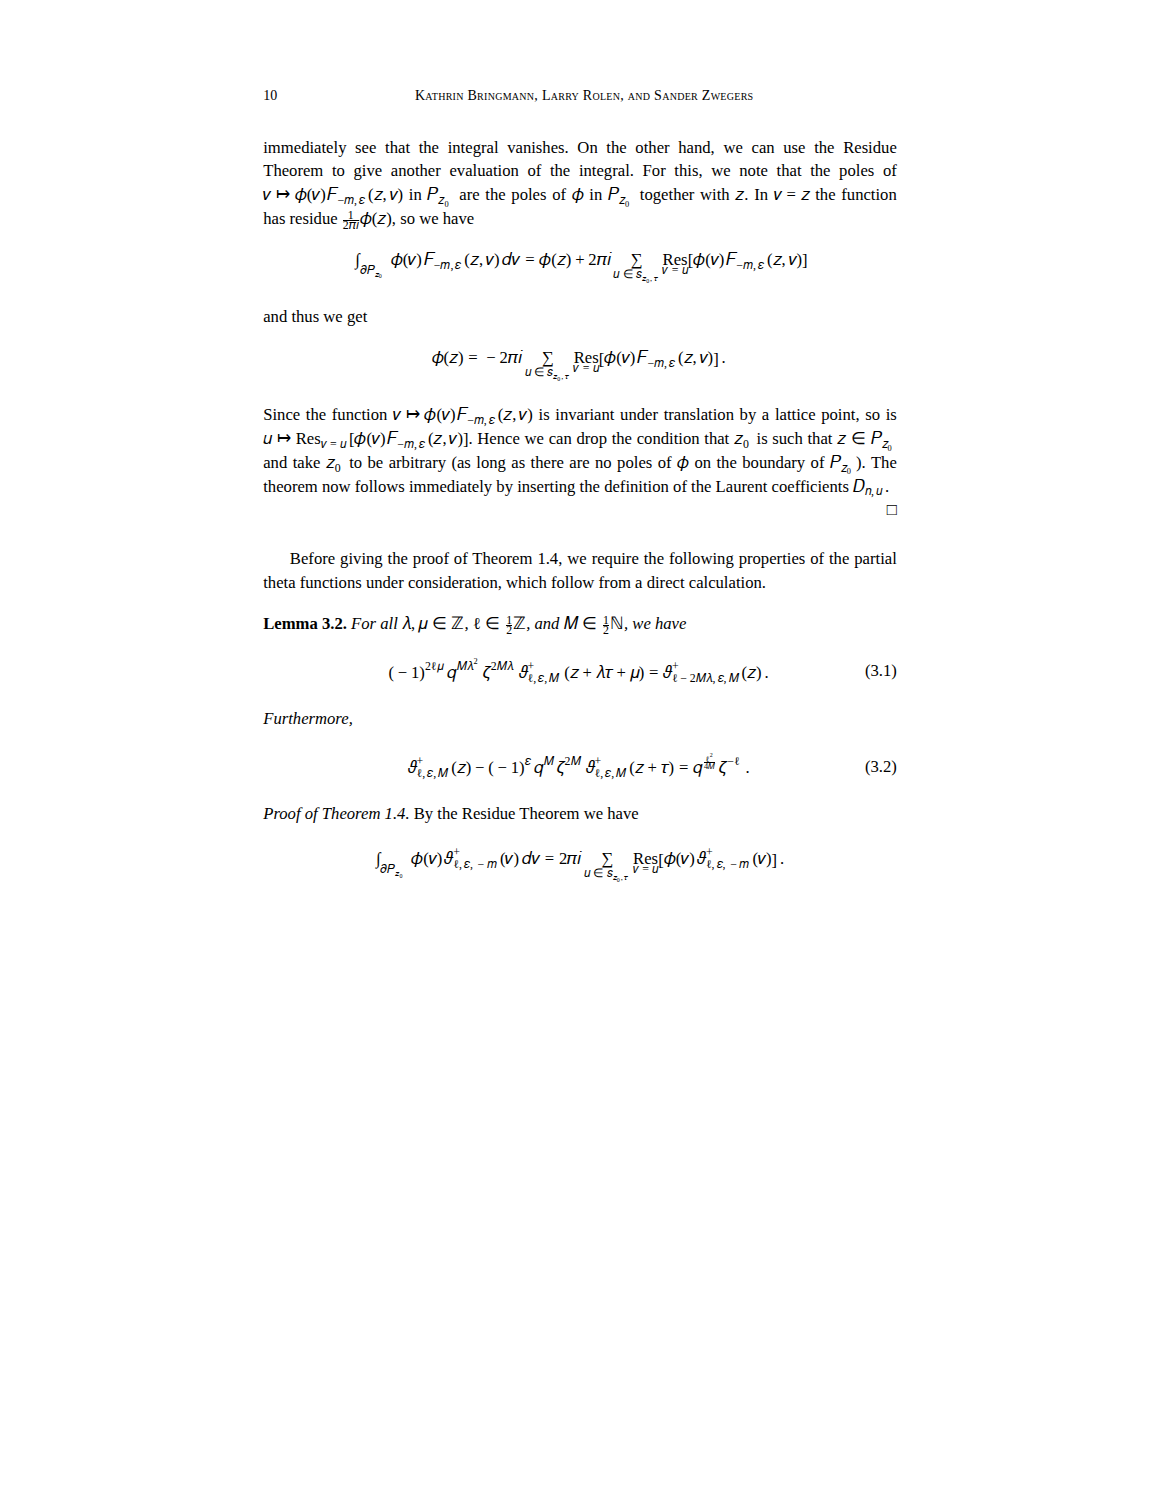10 Kathrin Bringmann, Larry Rolen, and Sander Zwegers
immediately see that the integral vanishes. On the other hand, we can use the Residue Theorem to give another evaluation of the integral. For this, we note that the poles of v↦ϕ(v)F−m,ε(z,v) in Pz0 are the poles of ϕ in Pz0 together with z. In v=z the function has residue 12πiϕ(z), so we have
∫∂Pz0 ϕ(v) F−m,ε (z,v) dv = ϕ(z) + 2πi ∑ u∈sz0,τ Res v=u [ ϕ(v) F−m,ε (z,v) ]
and thus we get
ϕ(z) = −2πi ∑ u∈sz0,τ Res v=u [ ϕ(v) F−m,ε (z,v) ] .
Since the function v↦ϕ(v)F−m,ε(z,v) is invariant under translation by a lattice point, so is u↦Resv=u[ϕ(v)F−m,ε(z,v)]. Hence we can drop the condition that z0 is such that z∈Pz0 and take z0 to be arbitrary (as long as there are no poles of ϕ on the boundary of Pz0). The theorem now follows immediately by inserting the definition of the Laurent coefficients Dn,u.□
Before giving the proof of Theorem 1.4, we require the following properties of the partial theta functions under consideration, which follow from a direct calculation.
Lemma 3.2. For all λ,μ∈ℤ, ℓ∈12ℤ, and M∈12ℕ, we have
(−1)2ℓμ qMλ2 ζ2Mλ ϑℓ,ε,M+ (z+λτ+μ) = ϑℓ−2Mλ,ε,M+ (z) . (3.1)
Furthermore,
ϑℓ,ε,M+ (z) − (−1)ε qM ζ2M ϑℓ,ε,M+ (z+τ) = qℓ24M ζ−ℓ . (3.2)
Proof of Theorem 1.4. By the Residue Theorem we have
∫∂Pz0 ϕ(v) ϑℓ,ε,−m+ (v) dv = 2πi ∑ u∈sz0,τ Res v=u [ ϕ(v) ϑℓ,ε,−m+ (v) ] .